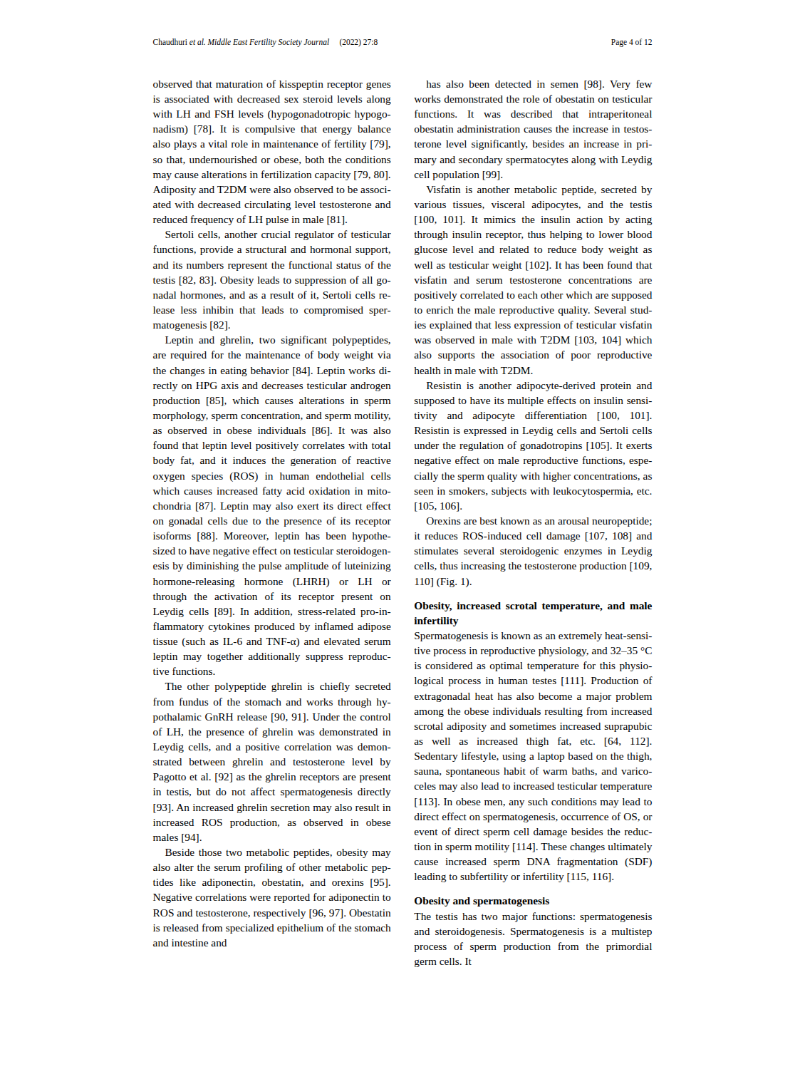Chaudhuri et al. Middle East Fertility Society Journal (2022) 27:8
Page 4 of 12
observed that maturation of kisspeptin receptor genes is associated with decreased sex steroid levels along with LH and FSH levels (hypogonadotropic hypogonadism) [78]. It is compulsive that energy balance also plays a vital role in maintenance of fertility [79], so that, undernourished or obese, both the conditions may cause alterations in fertilization capacity [79, 80]. Adiposity and T2DM were also observed to be associated with decreased circulating level testosterone and reduced frequency of LH pulse in male [81].
Sertoli cells, another crucial regulator of testicular functions, provide a structural and hormonal support, and its numbers represent the functional status of the testis [82, 83]. Obesity leads to suppression of all gonadal hormones, and as a result of it, Sertoli cells release less inhibin that leads to compromised spermatogenesis [82].
Leptin and ghrelin, two significant polypeptides, are required for the maintenance of body weight via the changes in eating behavior [84]. Leptin works directly on HPG axis and decreases testicular androgen production [85], which causes alterations in sperm morphology, sperm concentration, and sperm motility, as observed in obese individuals [86]. It was also found that leptin level positively correlates with total body fat, and it induces the generation of reactive oxygen species (ROS) in human endothelial cells which causes increased fatty acid oxidation in mitochondria [87]. Leptin may also exert its direct effect on gonadal cells due to the presence of its receptor isoforms [88]. Moreover, leptin has been hypothesized to have negative effect on testicular steroidogenesis by diminishing the pulse amplitude of luteinizing hormone-releasing hormone (LHRH) or LH or through the activation of its receptor present on Leydig cells [89]. In addition, stress-related pro-inflammatory cytokines produced by inflamed adipose tissue (such as IL-6 and TNF-α) and elevated serum leptin may together additionally suppress reproductive functions.
The other polypeptide ghrelin is chiefly secreted from fundus of the stomach and works through hypothalamic GnRH release [90, 91]. Under the control of LH, the presence of ghrelin was demonstrated in Leydig cells, and a positive correlation was demonstrated between ghrelin and testosterone level by Pagotto et al. [92] as the ghrelin receptors are present in testis, but do not affect spermatogenesis directly [93]. An increased ghrelin secretion may also result in increased ROS production, as observed in obese males [94].
Beside those two metabolic peptides, obesity may also alter the serum profiling of other metabolic peptides like adiponectin, obestatin, and orexins [95]. Negative correlations were reported for adiponectin to ROS and testosterone, respectively [96, 97]. Obestatin is released from specialized epithelium of the stomach and intestine and
has also been detected in semen [98]. Very few works demonstrated the role of obestatin on testicular functions. It was described that intraperitoneal obestatin administration causes the increase in testosterone level significantly, besides an increase in primary and secondary spermatocytes along with Leydig cell population [99].
Visfatin is another metabolic peptide, secreted by various tissues, visceral adipocytes, and the testis [100, 101]. It mimics the insulin action by acting through insulin receptor, thus helping to lower blood glucose level and related to reduce body weight as well as testicular weight [102]. It has been found that visfatin and serum testosterone concentrations are positively correlated to each other which are supposed to enrich the male reproductive quality. Several studies explained that less expression of testicular visfatin was observed in male with T2DM [103, 104] which also supports the association of poor reproductive health in male with T2DM.
Resistin is another adipocyte-derived protein and supposed to have its multiple effects on insulin sensitivity and adipocyte differentiation [100, 101]. Resistin is expressed in Leydig cells and Sertoli cells under the regulation of gonadotropins [105]. It exerts negative effect on male reproductive functions, especially the sperm quality with higher concentrations, as seen in smokers, subjects with leukocytospermia, etc. [105, 106].
Orexins are best known as an arousal neuropeptide; it reduces ROS-induced cell damage [107, 108] and stimulates several steroidogenic enzymes in Leydig cells, thus increasing the testosterone production [109, 110] (Fig. 1).
Obesity, increased scrotal temperature, and male infertility
Spermatogenesis is known as an extremely heat-sensitive process in reproductive physiology, and 32–35 °C is considered as optimal temperature for this physiological process in human testes [111]. Production of extragonadal heat has also become a major problem among the obese individuals resulting from increased scrotal adiposity and sometimes increased suprapubic as well as increased thigh fat, etc. [64, 112]. Sedentary lifestyle, using a laptop based on the thigh, sauna, spontaneous habit of warm baths, and varicoceles may also lead to increased testicular temperature [113]. In obese men, any such conditions may lead to direct effect on spermatogenesis, occurrence of OS, or event of direct sperm cell damage besides the reduction in sperm motility [114]. These changes ultimately cause increased sperm DNA fragmentation (SDF) leading to subfertility or infertility [115, 116].
Obesity and spermatogenesis
The testis has two major functions: spermatogenesis and steroidogenesis. Spermatogenesis is a multistep process of sperm production from the primordial germ cells. It